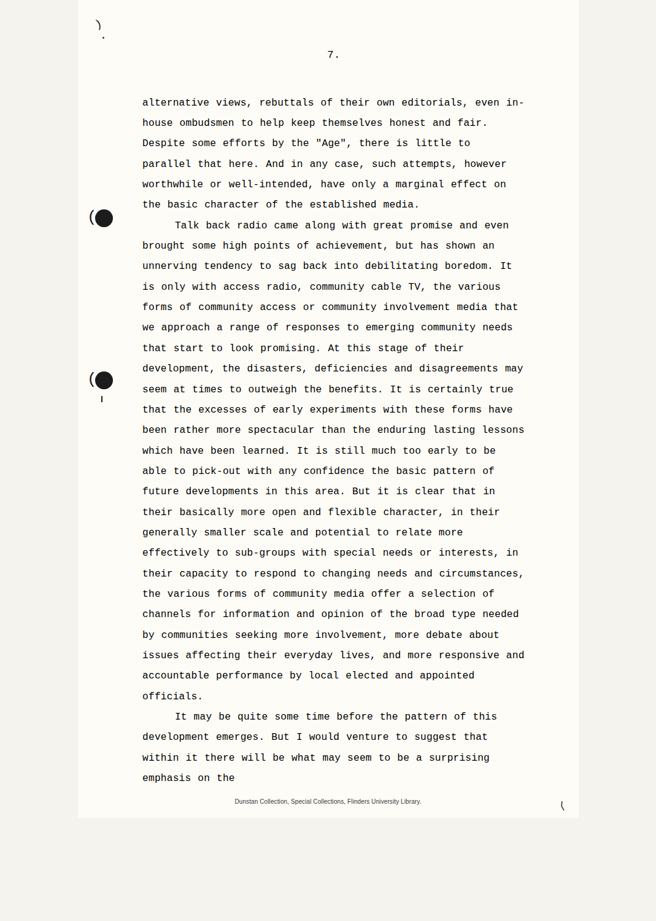)
7.
alternative views, rebuttals of their own editorials, even in-house ombudsmen to help keep themselves honest and fair. Despite some efforts by the "Age", there is little to parallel that here. And in any case, such attempts, however worthwhile or well-intended, have only a marginal effect on the basic character of the established media.
Talk back radio came along with great promise and even brought some high points of achievement, but has shown an unnerving tendency to sag back into debilitating boredom. It is only with access radio, community cable TV, the various forms of community access or community involvement media that we approach a range of responses to emerging community needs that start to look promising. At this stage of their development, the disasters, deficiencies and disagreements may seem at times to outweigh the benefits. It is certainly true that the excesses of early experiments with these forms have been rather more spectacular than the enduring lasting lessons which have been learned. It is still much too early to be able to pick-out with any confidence the basic pattern of future developments in this area. But it is clear that in their basically more open and flexible character, in their generally smaller scale and potential to relate more effectively to sub-groups with special needs or interests, in their capacity to respond to changing needs and circumstances, the various forms of community media offer a selection of channels for information and opinion of the broad type needed by communities seeking more involvement, more debate about issues affecting their everyday lives, and more responsive and accountable performance by local elected and appointed officials.
It may be quite some time before the pattern of this development emerges. But I would venture to suggest that within it there will be what may seem to be a surprising emphasis on the
Dunstan Collection, Special Collections, Flinders University Library.
⟨